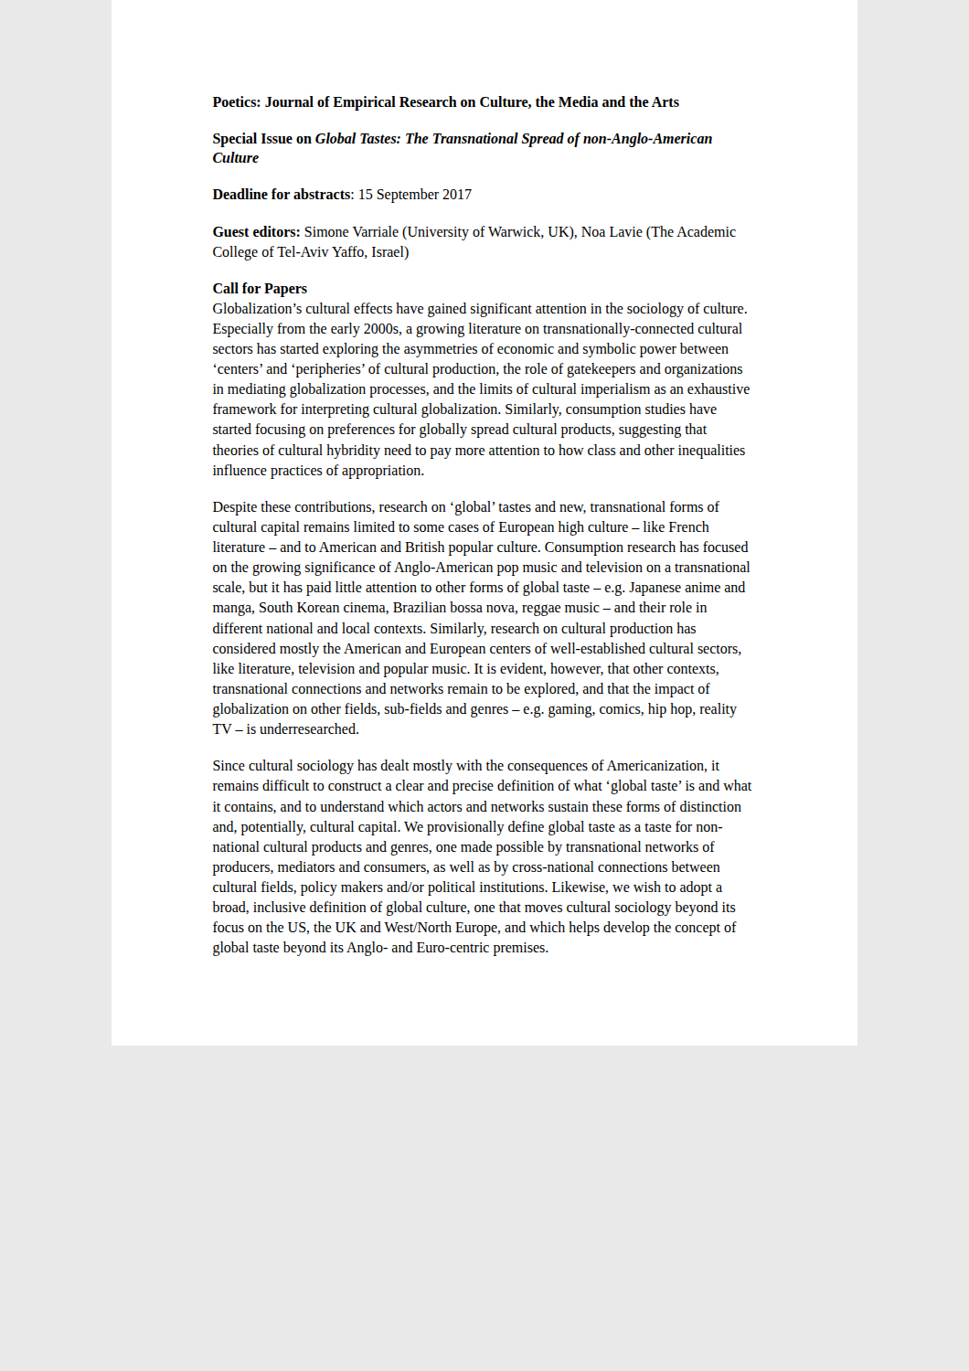Poetics: Journal of Empirical Research on Culture, the Media and the Arts
Special Issue on Global Tastes: The Transnational Spread of non-Anglo-American Culture
Deadline for abstracts: 15 September 2017
Guest editors: Simone Varriale (University of Warwick, UK), Noa Lavie (The Academic College of Tel-Aviv Yaffo, Israel)
Call for Papers
Globalization’s cultural effects have gained significant attention in the sociology of culture. Especially from the early 2000s, a growing literature on transnationally-connected cultural sectors has started exploring the asymmetries of economic and symbolic power between ‘centers’ and ‘peripheries’ of cultural production, the role of gatekeepers and organizations in mediating globalization processes, and the limits of cultural imperialism as an exhaustive framework for interpreting cultural globalization. Similarly, consumption studies have started focusing on preferences for globally spread cultural products, suggesting that theories of cultural hybridity need to pay more attention to how class and other inequalities influence practices of appropriation.
Despite these contributions, research on ‘global’ tastes and new, transnational forms of cultural capital remains limited to some cases of European high culture – like French literature – and to American and British popular culture. Consumption research has focused on the growing significance of Anglo-American pop music and television on a transnational scale, but it has paid little attention to other forms of global taste – e.g. Japanese anime and manga, South Korean cinema, Brazilian bossa nova, reggae music – and their role in different national and local contexts. Similarly, research on cultural production has considered mostly the American and European centers of well-established cultural sectors, like literature, television and popular music. It is evident, however, that other contexts, transnational connections and networks remain to be explored, and that the impact of globalization on other fields, sub-fields and genres – e.g. gaming, comics, hip hop, reality TV – is underresearched.
Since cultural sociology has dealt mostly with the consequences of Americanization, it remains difficult to construct a clear and precise definition of what ‘global taste’ is and what it contains, and to understand which actors and networks sustain these forms of distinction and, potentially, cultural capital. We provisionally define global taste as a taste for non-national cultural products and genres, one made possible by transnational networks of producers, mediators and consumers, as well as by cross-national connections between cultural fields, policy makers and/or political institutions. Likewise, we wish to adopt a broad, inclusive definition of global culture, one that moves cultural sociology beyond its focus on the US, the UK and West/North Europe, and which helps develop the concept of global taste beyond its Anglo- and Euro-centric premises.